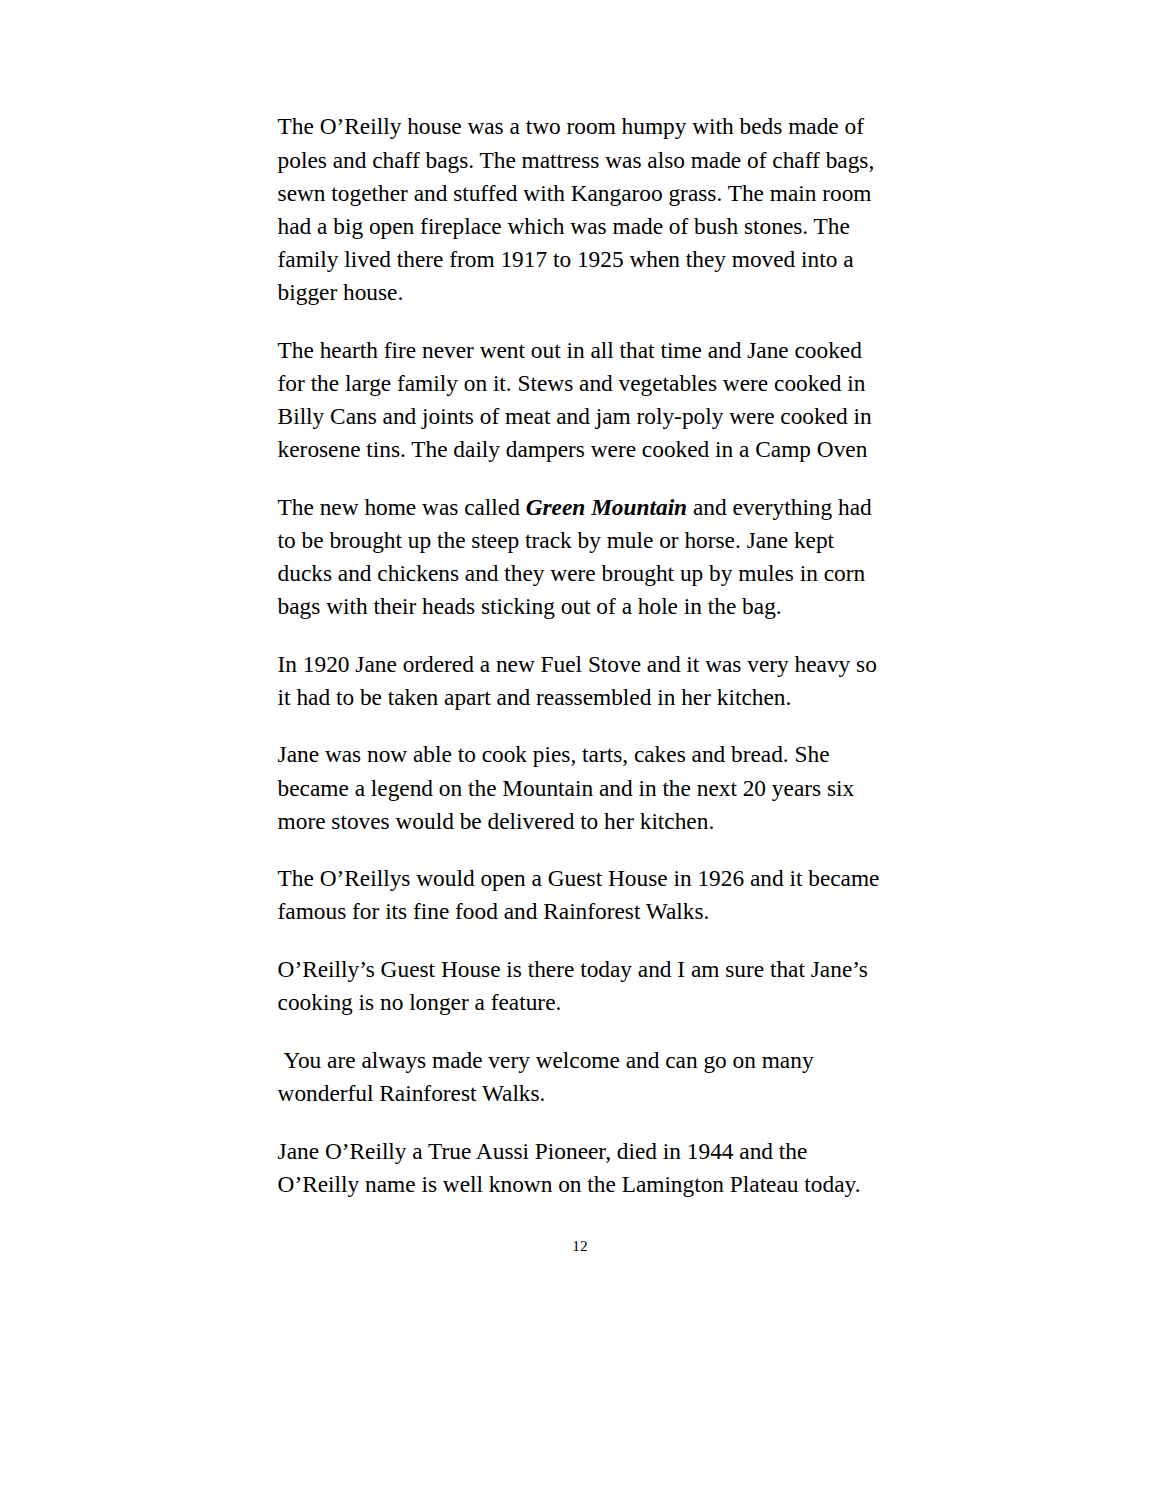The O’Reilly house was a two room humpy with beds made of poles and chaff bags. The mattress was also made of chaff bags, sewn together and stuffed with Kangaroo grass. The main room had a big open fireplace which was made of bush stones. The family lived there from 1917 to 1925 when they moved into a bigger house.
The hearth fire never went out in all that time and Jane cooked for the large family on it. Stews and vegetables were cooked in Billy Cans and joints of meat and jam roly-poly were cooked in kerosene tins. The daily dampers were cooked in a Camp Oven
The new home was called Green Mountain and everything had to be brought up the steep track by mule or horse. Jane kept ducks and chickens and they were brought up by mules in corn bags with their heads sticking out of a hole in the bag.
In 1920 Jane ordered a new Fuel Stove and it was very heavy so it had to be taken apart and reassembled in her kitchen.
Jane was now able to cook pies, tarts, cakes and bread. She became a legend on the Mountain and in the next 20 years six more stoves would be delivered to her kitchen.
The O’Reillys would open a Guest House in 1926 and it became famous for its fine food and Rainforest Walks.
O’Reilly’s Guest House is there today and I am sure that Jane’s cooking is no longer a feature.
You are always made very welcome and can go on many wonderful Rainforest Walks.
Jane O’Reilly a True Aussi Pioneer, died in 1944 and the O’Reilly name is well known on the Lamington Plateau today.
12